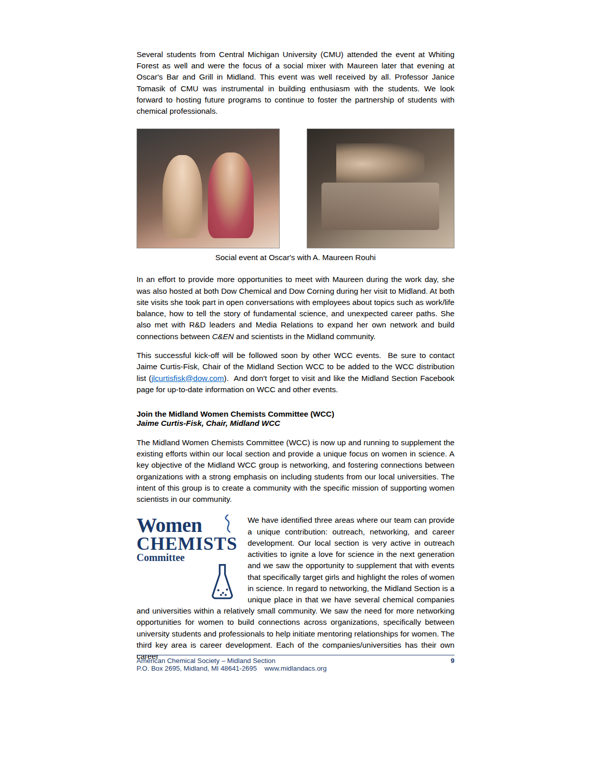Several students from Central Michigan University (CMU) attended the event at Whiting Forest as well and were the focus of a social mixer with Maureen later that evening at Oscar's Bar and Grill in Midland. This event was well received by all. Professor Janice Tomasik of CMU was instrumental in building enthusiasm with the students. We look forward to hosting future programs to continue to foster the partnership of students with chemical professionals.
Social event at Oscar's with A. Maureen Rouhi
In an effort to provide more opportunities to meet with Maureen during the work day, she was also hosted at both Dow Chemical and Dow Corning during her visit to Midland. At both site visits she took part in open conversations with employees about topics such as work/life balance, how to tell the story of fundamental science, and unexpected career paths. She also met with R&D leaders and Media Relations to expand her own network and build connections between C&EN and scientists in the Midland community.
This successful kick-off will be followed soon by other WCC events. Be sure to contact Jaime Curtis-Fisk, Chair of the Midland Section WCC to be added to the WCC distribution list (jlcurtisfisk@dow.com). And don't forget to visit and like the Midland Section Facebook page for up-to-date information on WCC and other events.
Join the Midland Women Chemists Committee (WCC)
Jaime Curtis-Fisk, Chair, Midland WCC
The Midland Women Chemists Committee (WCC) is now up and running to supplement the existing efforts within our local section and provide a unique focus on women in science. A key objective of the Midland WCC group is networking, and fostering connections between organizations with a strong emphasis on including students from our local universities. The intent of this group is to create a community with the specific mission of supporting women scientists in our community.
Women
CHEMISTS
Committee
We have identified three areas where our team can provide a unique contribution: outreach, networking, and career development. Our local section is very active in outreach activities to ignite a love for science in the next generation and we saw the opportunity to supplement that with events that specifically target girls and highlight the roles of women in science. In regard to networking, the Midland Section is a unique place in that we have several chemical companies and universities within a relatively small community. We saw the need for more networking opportunities for women to build connections across organizations, specifically between university students and professionals to help initiate mentoring relationships for women. The third key area is career development. Each of the companies/universities has their own career
American Chemical Society – Midland Section
9
P.O. Box 2695, Midland, MI 48641-2695 www.midlandacs.org